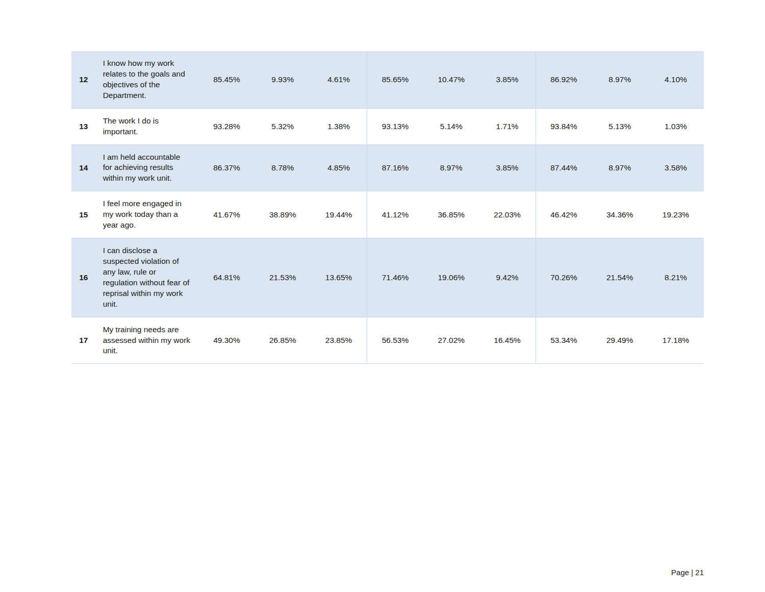| 12 | I know how my work relates to the goals and objectives of the Department. | 85.45% | 9.93% | 4.61% | 85.65% | 10.47% | 3.85% | 86.92% | 8.97% | 4.10% |
| 13 | The work I do is important. | 93.28% | 5.32% | 1.38% | 93.13% | 5.14% | 1.71% | 93.84% | 5.13% | 1.03% |
| 14 | I am held accountable for achieving results within my work unit. | 86.37% | 8.78% | 4.85% | 87.16% | 8.97% | 3.85% | 87.44% | 8.97% | 3.58% |
| 15 | I feel more engaged in my work today than a year ago. | 41.67% | 38.89% | 19.44% | 41.12% | 36.85% | 22.03% | 46.42% | 34.36% | 19.23% |
| 16 | I can disclose a suspected violation of any law, rule or regulation without fear of reprisal within my work unit. | 64.81% | 21.53% | 13.65% | 71.46% | 19.06% | 9.42% | 70.26% | 21.54% | 8.21% |
| 17 | My training needs are assessed within my work unit. | 49.30% | 26.85% | 23.85% | 56.53% | 27.02% | 16.45% | 53.34% | 29.49% | 17.18% |
Page | 21